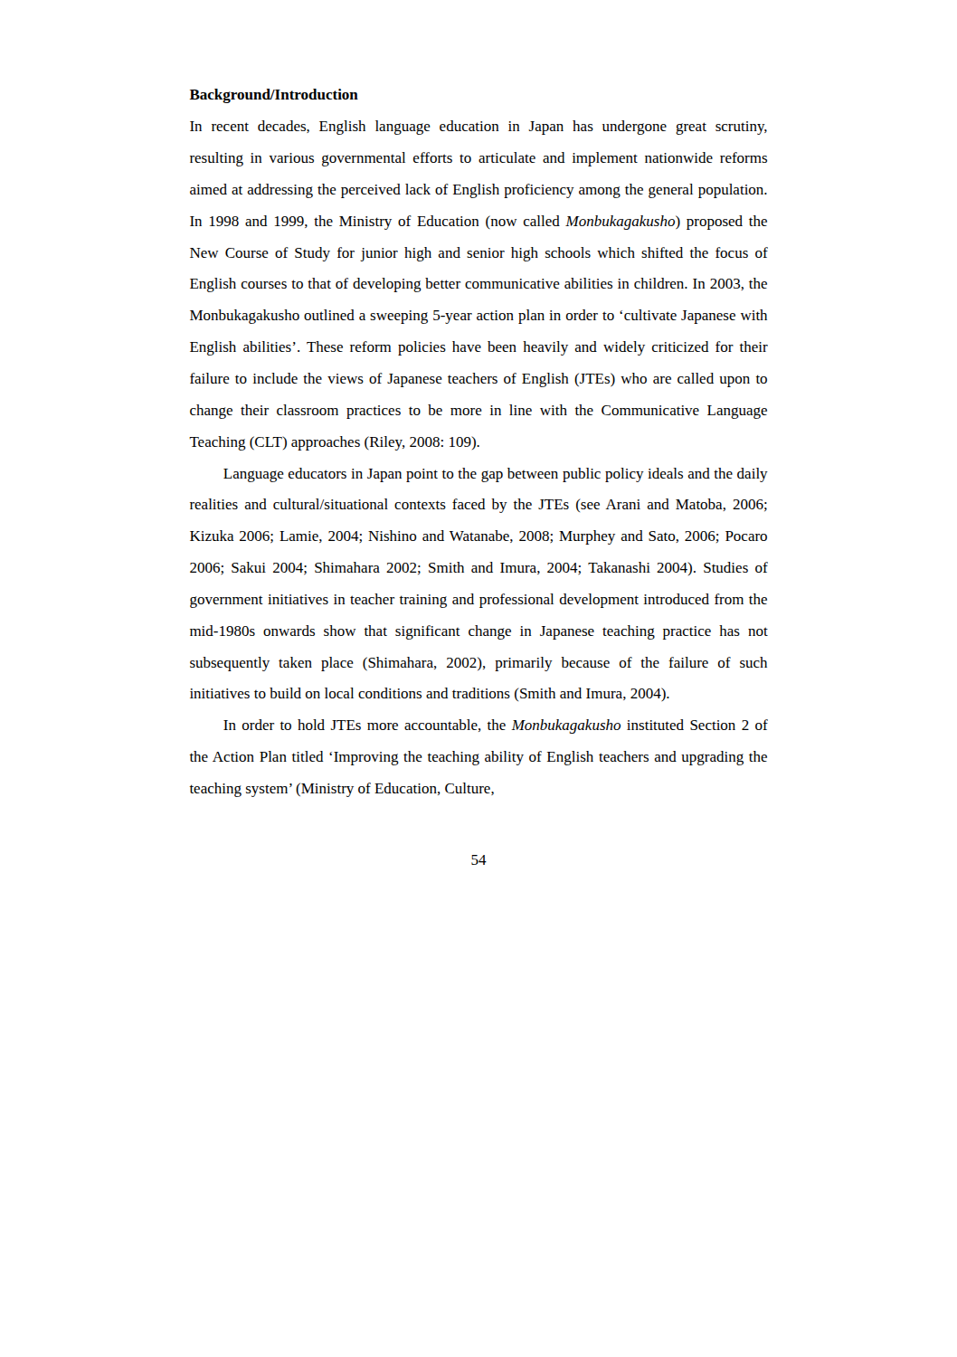Background/Introduction
In recent decades, English language education in Japan has undergone great scrutiny, resulting in various governmental efforts to articulate and implement nationwide reforms aimed at addressing the perceived lack of English proficiency among the general population. In 1998 and 1999, the Ministry of Education (now called Monbukagakusho) proposed the New Course of Study for junior high and senior high schools which shifted the focus of English courses to that of developing better communicative abilities in children. In 2003, the Monbukagakusho outlined a sweeping 5-year action plan in order to ‘cultivate Japanese with English abilities’. These reform policies have been heavily and widely criticized for their failure to include the views of Japanese teachers of English (JTEs) who are called upon to change their classroom practices to be more in line with the Communicative Language Teaching (CLT) approaches (Riley, 2008: 109).
Language educators in Japan point to the gap between public policy ideals and the daily realities and cultural/situational contexts faced by the JTEs (see Arani and Matoba, 2006; Kizuka 2006; Lamie, 2004; Nishino and Watanabe, 2008; Murphey and Sato, 2006; Pocaro 2006; Sakui 2004; Shimahara 2002; Smith and Imura, 2004; Takanashi 2004). Studies of government initiatives in teacher training and professional development introduced from the mid-1980s onwards show that significant change in Japanese teaching practice has not subsequently taken place (Shimahara, 2002), primarily because of the failure of such initiatives to build on local conditions and traditions (Smith and Imura, 2004).
In order to hold JTEs more accountable, the Monbukagakusho instituted Section 2 of the Action Plan titled ‘Improving the teaching ability of English teachers and upgrading the teaching system’ (Ministry of Education, Culture,
54